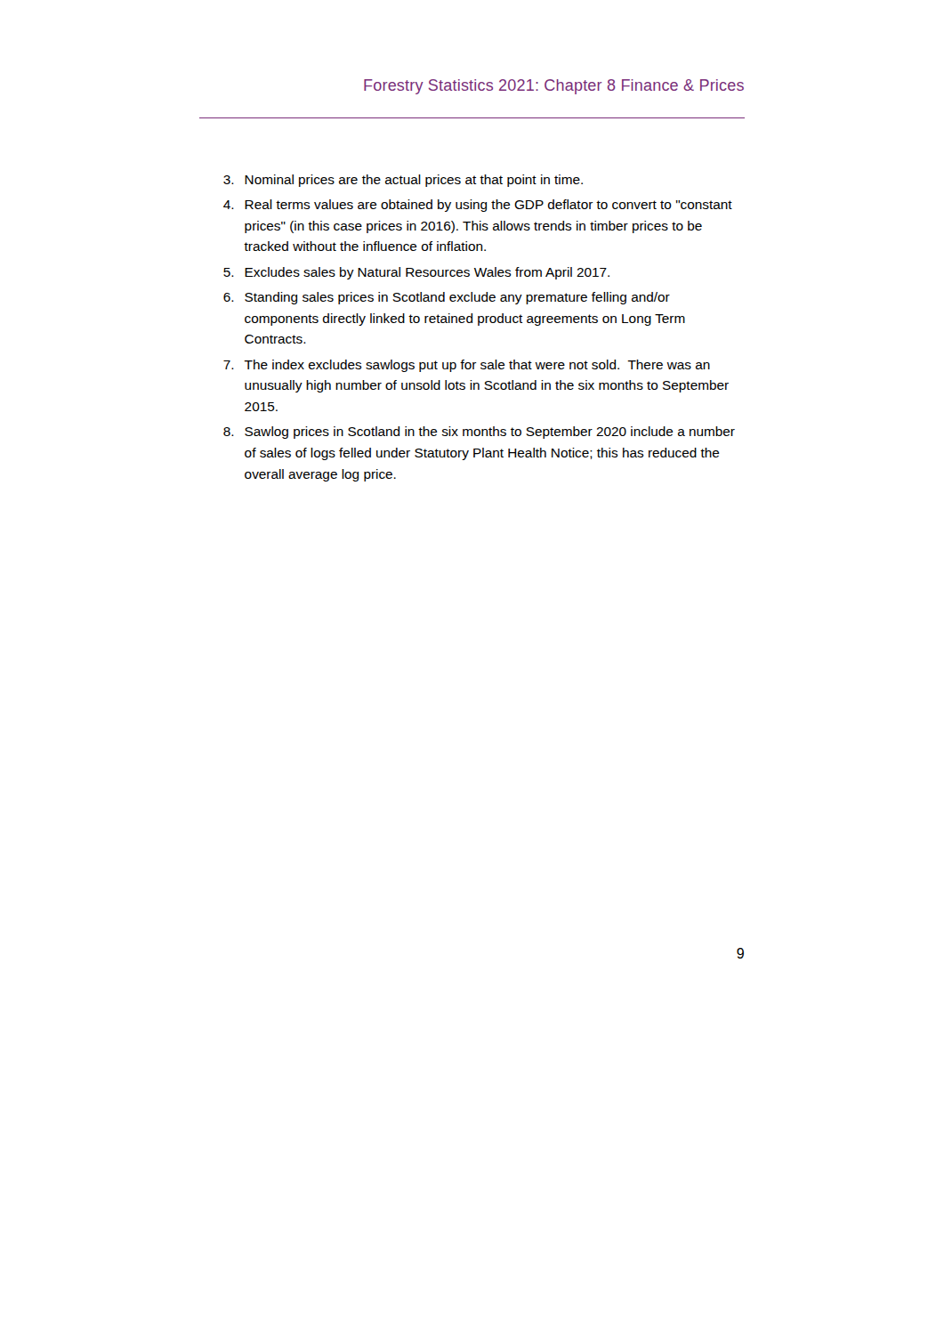Forestry Statistics 2021: Chapter 8 Finance & Prices
Nominal prices are the actual prices at that point in time.
Real terms values are obtained by using the GDP deflator to convert to "constant prices" (in this case prices in 2016). This allows trends in timber prices to be tracked without the influence of inflation.
Excludes sales by Natural Resources Wales from April 2017.
Standing sales prices in Scotland exclude any premature felling and/or components directly linked to retained product agreements on Long Term Contracts.
The index excludes sawlogs put up for sale that were not sold. There was an unusually high number of unsold lots in Scotland in the six months to September 2015.
Sawlog prices in Scotland in the six months to September 2020 include a number of sales of logs felled under Statutory Plant Health Notice; this has reduced the overall average log price.
9